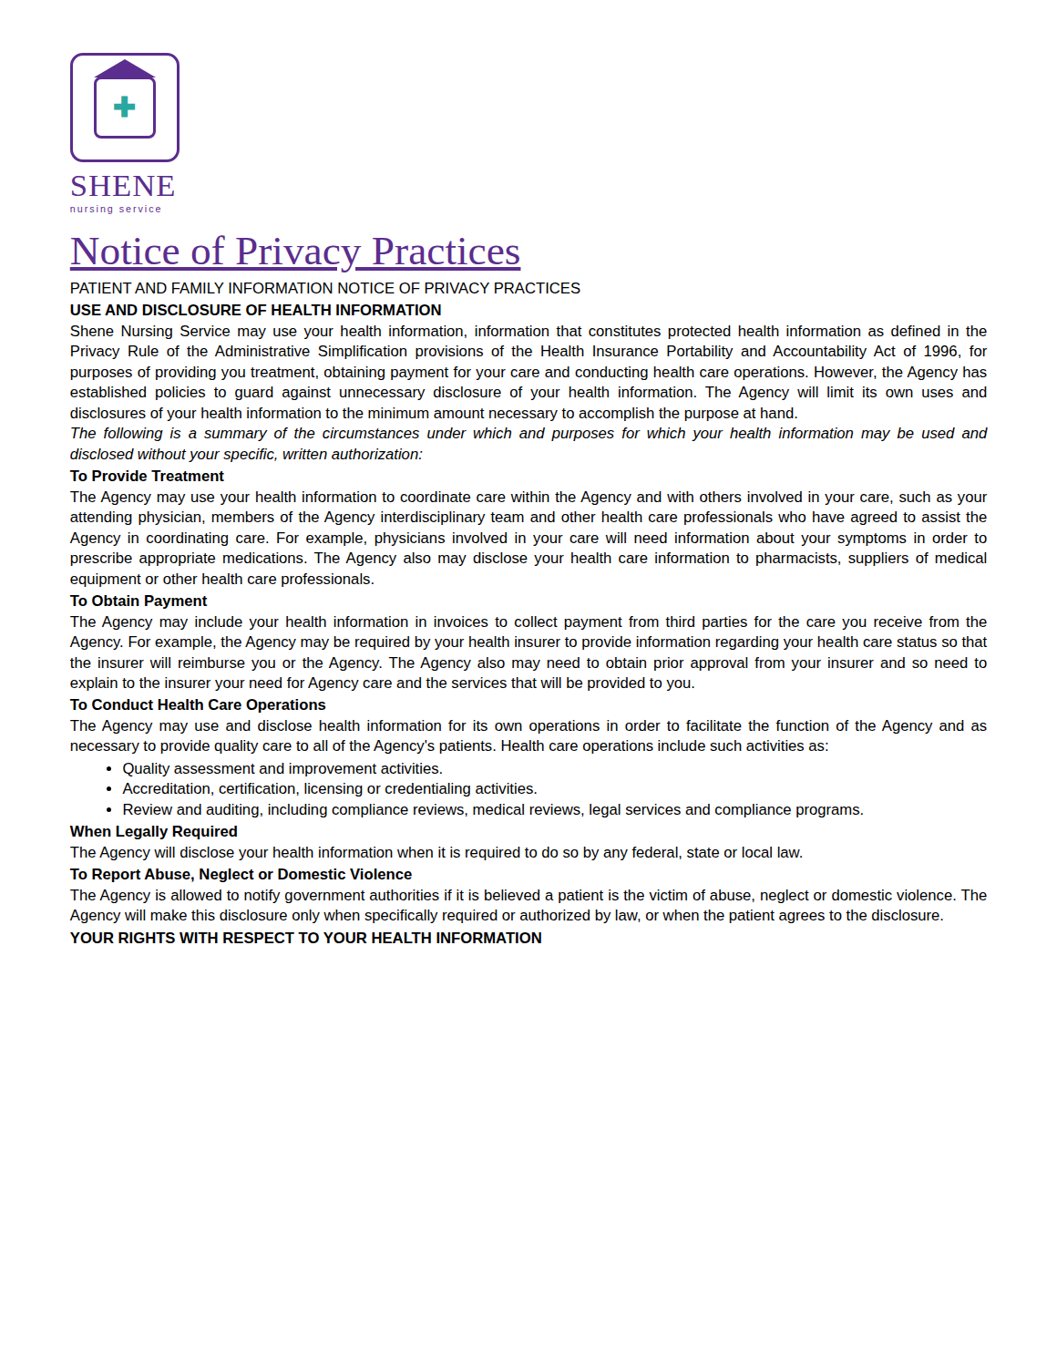✚
SHENE
nursing service
Notice of Privacy Practices
PATIENT AND FAMILY INFORMATION NOTICE OF PRIVACY PRACTICES
USE AND DISCLOSURE OF HEALTH INFORMATION
Shene Nursing Service may use your health information, information that constitutes protected health information as defined in the Privacy Rule of the Administrative Simplification provisions of the Health Insurance Portability and Accountability Act of 1996, for purposes of providing you treatment, obtaining payment for your care and conducting health care operations. However, the Agency has established policies to guard against unnecessary disclosure of your health information. The Agency will limit its own uses and disclosures of your health information to the minimum amount necessary to accomplish the purpose at hand.
The following is a summary of the circumstances under which and purposes for which your health information may be used and disclosed without your specific, written authorization:
To Provide Treatment
The Agency may use your health information to coordinate care within the Agency and with others involved in your care, such as your attending physician, members of the Agency interdisciplinary team and other health care professionals who have agreed to assist the Agency in coordinating care. For example, physicians involved in your care will need information about your symptoms in order to prescribe appropriate medications. The Agency also may disclose your health care information to pharmacists, suppliers of medical equipment or other health care professionals.
To Obtain Payment
The Agency may include your health information in invoices to collect payment from third parties for the care you receive from the Agency. For example, the Agency may be required by your health insurer to provide information regarding your health care status so that the insurer will reimburse you or the Agency. The Agency also may need to obtain prior approval from your insurer and so need to explain to the insurer your need for Agency care and the services that will be provided to you.
To Conduct Health Care Operations
The Agency may use and disclose health information for its own operations in order to facilitate the function of the Agency and as necessary to provide quality care to all of the Agency's patients. Health care operations include such activities as:
Quality assessment and improvement activities.
Accreditation, certification, licensing or credentialing activities.
Review and auditing, including compliance reviews, medical reviews, legal services and compliance programs.
When Legally Required
The Agency will disclose your health information when it is required to do so by any federal, state or local law.
To Report Abuse, Neglect or Domestic Violence
The Agency is allowed to notify government authorities if it is believed a patient is the victim of abuse, neglect or domestic violence. The Agency will make this disclosure only when specifically required or authorized by law, or when the patient agrees to the disclosure.
YOUR RIGHTS WITH RESPECT TO YOUR HEALTH INFORMATION